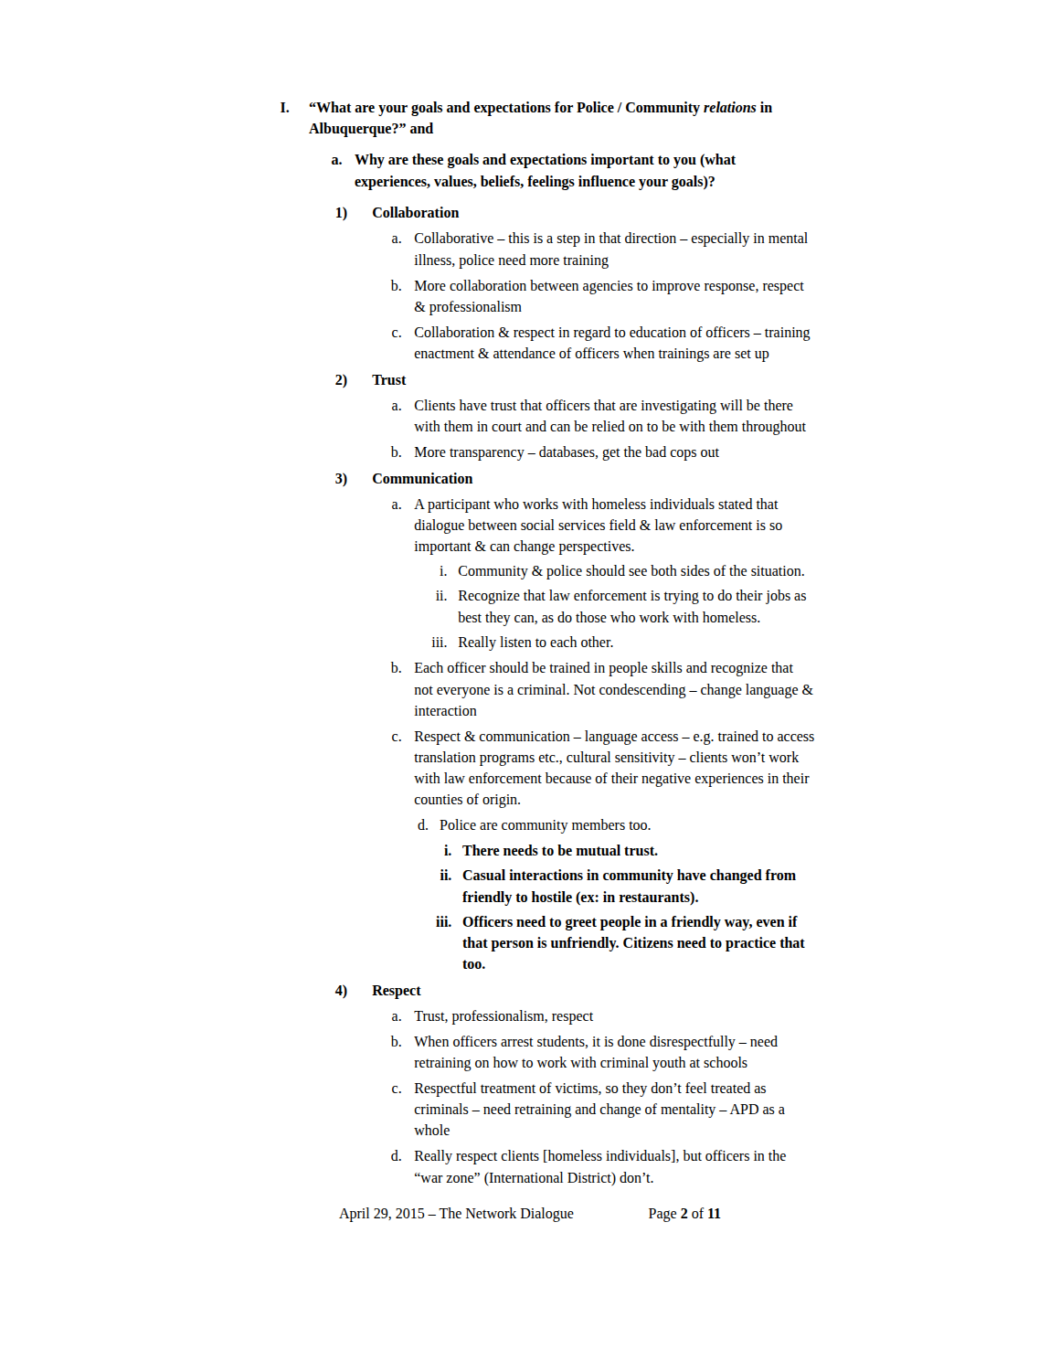“What are your goals and expectations for Police / Community relations in Albuquerque?” and
Why are these goals and expectations important to you (what experiences, values, beliefs, feelings influence your goals)?
Collaboration
Collaborative – this is a step in that direction – especially in mental illness, police need more training
More collaboration between agencies to improve response, respect & professionalism
Collaboration & respect in regard to education of officers – training enactment & attendance of officers when trainings are set up
Trust
Clients have trust that officers that are investigating will be there with them in court and can be relied on to be with them throughout
More transparency – databases, get the bad cops out
Communication
A participant who works with homeless individuals stated that dialogue between social services field & law enforcement is so important & can change perspectives.
Community & police should see both sides of the situation.
Recognize that law enforcement is trying to do their jobs as best they can, as do those who work with homeless.
Really listen to each other.
Each officer should be trained in people skills and recognize that not everyone is a criminal. Not condescending – change language & interaction
Respect & communication – language access – e.g. trained to access translation programs etc., cultural sensitivity – clients won’t work with law enforcement because of their negative experiences in their counties of origin.
d. Police are community members too.
There needs to be mutual trust.
Casual interactions in community have changed from friendly to hostile (ex: in restaurants).
Officers need to greet people in a friendly way, even if that person is unfriendly. Citizens need to practice that too.
Respect
Trust, professionalism, respect
When officers arrest students, it is done disrespectfully – need retraining on how to work with criminal youth at schools
Respectful treatment of victims, so they don’t feel treated as criminals – need retraining and change of mentality – APD as a whole
Really respect clients [homeless individuals], but officers in the “war zone” (International District) don’t.
April 29, 2015 – The Network Dialogue Page 2 of 11